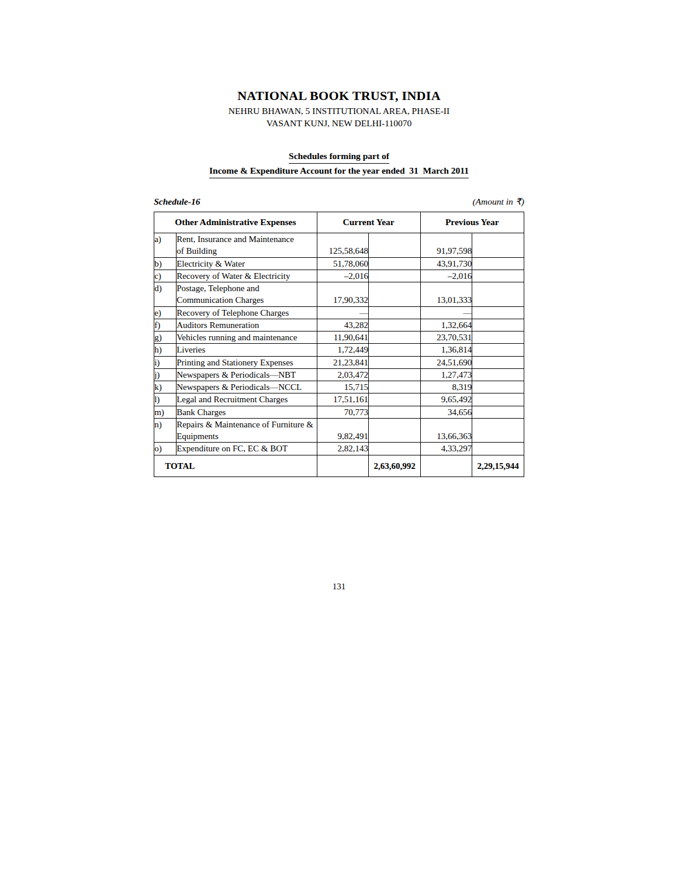NATIONAL BOOK TRUST, INDIA
NEHRU BHAWAN, 5 INSTITUTIONAL AREA, PHASE-II
VASANT KUNJ, NEW DELHI-110070
Schedules forming part of
Income & Expenditure Account for the year ended 31 March 2011
Schedule-16
(Amount in ₹)
| Other Administrative Expenses | Current Year | Previous Year |
| --- | --- | --- |
| a) | Rent, Insurance and Maintenance of Building | 125,58,648 | | 91,97,598 | |
| b) | Electricity & Water | 51,78,060 | | 43,91,730 | |
| c) | Recovery of Water & Electricity | – 2,016 | | – 2,016 | |
| d) | Postage, Telephone and Communication Charges | 17,90,332 | | 13,01,333 | |
| e) | Recovery of Telephone Charges | — | | — | |
| f) | Auditors Remuneration | 43,282 | | 1,32,664 | |
| g) | Vehicles running and maintenance | 11,90,641 | | 23,70,531 | |
| h) | Liveries | 1,72,449 | | 1,36,814 | |
| i) | Printing and Stationery Expenses | 21,23,841 | | 24,51,690 | |
| j) | Newspapers & Periodicals—NBT | 2,03,472 | | 1,27,473 | |
| k) | Newspapers & Periodicals—NCCL | 15,715 | | 8,319 | |
| l) | Legal and Recruitment Charges | 17,51,161 | | 9,65,492 | |
| m) | Bank Charges | 70,773 | | 34,656 | |
| n) | Repairs & Maintenance of Furniture & Equipments | 9,82,491 | | 13,66,363 | |
| o) | Expenditure on FC, EC & BOT | 2,82,143 | | 4,33,297 | |
| TOTAL | | 2,63,60,992 | | 2,29,15,944 |
131